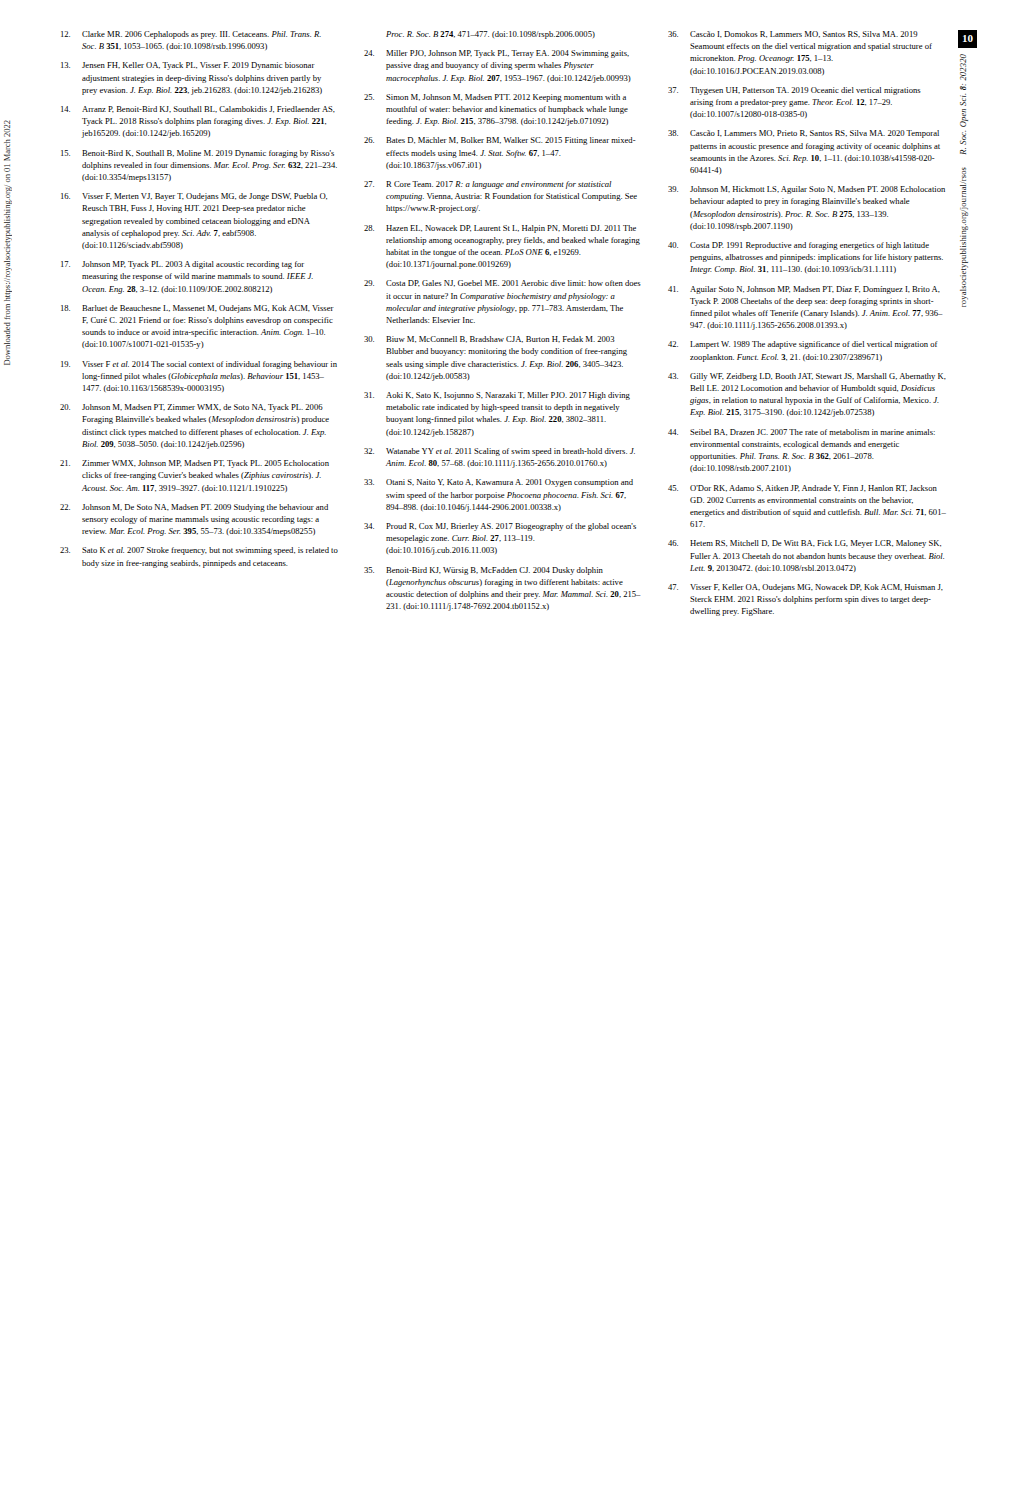Downloaded from https://royalsocietypublishing.org/ on 01 March 2022
10
royalsocietypublishing.org/journal/rsos R. Soc. Open Sci. 8: 202320
12. Clarke MR. 2006 Cephalopods as prey. III. Cetaceans. Phil. Trans. R. Soc. B 351, 1053–1065. (doi:10.1098/rstb.1996.0093)
13. Jensen FH, Keller OA, Tyack PL, Visser F. 2019 Dynamic biosonar adjustment strategies in deep-diving Risso's dolphins driven partly by prey evasion. J. Exp. Biol. 223, jeb.216283. (doi:10.1242/jeb.216283)
14. Arranz P, Benoit-Bird KJ, Southall BL, Calambokidis J, Friedlaender AS, Tyack PL. 2018 Risso's dolphins plan foraging dives. J. Exp. Biol. 221, jeb165209. (doi:10.1242/jeb.165209)
15. Benoit-Bird K, Southall B, Moline M. 2019 Dynamic foraging by Risso's dolphins revealed in four dimensions. Mar. Ecol. Prog. Ser. 632, 221–234. (doi:10.3354/meps13157)
16. Visser F, Merten VJ, Bayer T, Oudejans MG, de Jonge DSW, Puebla O, Reusch TBH, Fuss J, Hoving HJT. 2021 Deep-sea predator niche segregation revealed by combined cetacean biologging and eDNA analysis of cephalopod prey. Sci. Adv. 7, eabf5908. (doi:10.1126/sciadv.abf5908)
17. Johnson MP, Tyack PL. 2003 A digital acoustic recording tag for measuring the response of wild marine mammals to sound. IEEE J. Ocean. Eng. 28, 3–12. (doi:10.1109/JOE.2002.808212)
18. Barluet de Beauchesne L, Massenet M, Oudejans MG, Kok ACM, Visser F, Curé C. 2021 Friend or foe: Risso's dolphins eavesdrop on conspecific sounds to induce or avoid intra-specific interaction. Anim. Cogn. 1–10. (doi:10.1007/s10071-021-01535-y)
19. Visser F et al. 2014 The social context of individual foraging behaviour in long-finned pilot whales (Globicephala melas). Behaviour 151, 1453–1477. (doi:10.1163/1568539x-00003195)
20. Johnson M, Madsen PT, Zimmer WMX, de Soto NA, Tyack PL. 2006 Foraging Blainville's beaked whales (Mesoplodon densirostris) produce distinct click types matched to different phases of echolocation. J. Exp. Biol. 209, 5038–5050. (doi:10.1242/jeb.02596)
21. Zimmer WMX, Johnson MP, Madsen PT, Tyack PL. 2005 Echolocation clicks of free-ranging Cuvier's beaked whales (Ziphius cavirostris). J. Acoust. Soc. Am. 117, 3919–3927. (doi:10.1121/1.1910225)
22. Johnson M, De Soto NA, Madsen PT. 2009 Studying the behaviour and sensory ecology of marine mammals using acoustic recording tags: a review. Mar. Ecol. Prog. Ser. 395, 55–73. (doi:10.3354/meps08255)
23. Sato K et al. 2007 Stroke frequency, but not swimming speed, is related to body size in free-ranging seabirds, pinnipeds and cetaceans.
Proc. R. Soc. B 274, 471–477. (doi:10.1098/rspb.2006.0005)
24. Miller PJO, Johnson MP, Tyack PL, Terray EA. 2004 Swimming gaits, passive drag and buoyancy of diving sperm whales Physeter macrocephalus. J. Exp. Biol. 207, 1953–1967. (doi:10.1242/jeb.00993)
25. Simon M, Johnson M, Madsen PTT. 2012 Keeping momentum with a mouthful of water: behavior and kinematics of humpback whale lunge feeding. J. Exp. Biol. 215, 3786–3798. (doi:10.1242/jeb.071092)
26. Bates D, Mächler M, Bolker BM, Walker SC. 2015 Fitting linear mixed-effects models using lme4. J. Stat. Softw. 67, 1–47. (doi:10.18637/jss.v067.i01)
27. R Core Team. 2017 R: a language and environment for statistical computing. Vienna, Austria: R Foundation for Statistical Computing. See https://www.R-project.org/.
28. Hazen EL, Nowacek DP, Laurent St L, Halpin PN, Moretti DJ. 2011 The relationship among oceanography, prey fields, and beaked whale foraging habitat in the tongue of the ocean. PLoS ONE 6, e19269. (doi:10.1371/journal.pone.0019269)
29. Costa DP, Gales NJ, Goebel ME. 2001 Aerobic dive limit: how often does it occur in nature? In Comparative biochemistry and physiology: a molecular and integrative physiology, pp. 771–783. Amsterdam, The Netherlands: Elsevier Inc.
30. Biuw M, McConnell B, Bradshaw CJA, Burton H, Fedak M. 2003 Blubber and buoyancy: monitoring the body condition of free-ranging seals using simple dive characteristics. J. Exp. Biol. 206, 3405–3423. (doi:10.1242/jeb.00583)
31. Aoki K, Sato K, Isojunno S, Narazaki T, Miller PJO. 2017 High diving metabolic rate indicated by high-speed transit to depth in negatively buoyant long-finned pilot whales. J. Exp. Biol. 220, 3802–3811. (doi:10.1242/jeb.158287)
32. Watanabe YY et al. 2011 Scaling of swim speed in breath-hold divers. J. Anim. Ecol. 80, 57–68. (doi:10.1111/j.1365-2656.2010.01760.x)
33. Otani S, Naito Y, Kato A, Kawamura A. 2001 Oxygen consumption and swim speed of the harbor porpoise Phocoena phocoena. Fish. Sci. 67, 894–898. (doi:10.1046/j.1444-2906.2001.00338.x)
34. Proud R, Cox MJ, Brierley AS. 2017 Biogeography of the global ocean's mesopelagic zone. Curr. Biol. 27, 113–119. (doi:10.1016/j.cub.2016.11.003)
35. Benoit-Bird KJ, Würsig B, McFadden CJ. 2004 Dusky dolphin (Lagenorhynchus obscurus) foraging in two different habitats: active acoustic detection of dolphins and their prey. Mar. Mammal. Sci. 20, 215–231. (doi:10.1111/j.1748-7692.2004.tb01152.x)
36. Cascão I, Domokos R, Lammers MO, Santos RS, Silva MA. 2019 Seamount effects on the diel vertical migration and spatial structure of micronekton. Prog. Oceanogr. 175, 1–13. (doi:10.1016/J.POCEAN.2019.03.008)
37. Thygesen UH, Patterson TA. 2019 Oceanic diel vertical migrations arising from a predator-prey game. Theor. Ecol. 12, 17–29. (doi:10.1007/s12080-018-0385-0)
38. Cascão I, Lammers MO, Prieto R, Santos RS, Silva MA. 2020 Temporal patterns in acoustic presence and foraging activity of oceanic dolphins at seamounts in the Azores. Sci. Rep. 10, 1–11. (doi:10.1038/s41598-020-60441-4)
39. Johnson M, Hickmott LS, Aguilar Soto N, Madsen PT. 2008 Echolocation behaviour adapted to prey in foraging Blainville's beaked whale (Mesoplodon densirostris). Proc. R. Soc. B 275, 133–139. (doi:10.1098/rspb.2007.1190)
40. Costa DP. 1991 Reproductive and foraging energetics of high latitude penguins, albatrosses and pinnipeds: implications for life history patterns. Integr. Comp. Biol. 31, 111–130. (doi:10.1093/icb/31.1.111)
41. Aguilar Soto N, Johnson MP, Madsen PT, Díaz F, Domínguez I, Brito A, Tyack P. 2008 Cheetahs of the deep sea: deep foraging sprints in short-finned pilot whales off Tenerife (Canary Islands). J. Anim. Ecol. 77, 936–947. (doi:10.1111/j.1365-2656.2008.01393.x)
42. Lampert W. 1989 The adaptive significance of diel vertical migration of zooplankton. Funct. Ecol. 3, 21. (doi:10.2307/2389671)
43. Gilly WF, Zeidberg LD, Booth JAT, Stewart JS, Marshall G, Abernathy K, Bell LE. 2012 Locomotion and behavior of Humboldt squid, Dosidicus gigas, in relation to natural hypoxia in the Gulf of California, Mexico. J. Exp. Biol. 215, 3175–3190. (doi:10.1242/jeb.072538)
44. Seibel BA, Drazen JC. 2007 The rate of metabolism in marine animals: environmental constraints, ecological demands and energetic opportunities. Phil. Trans. R. Soc. B 362, 2061–2078. (doi:10.1098/rstb.2007.2101)
45. O'Dor RK, Adamo S, Aitken JP, Andrade Y, Finn J, Hanlon RT, Jackson GD. 2002 Currents as environmental constraints on the behavior, energetics and distribution of squid and cuttlefish. Bull. Mar. Sci. 71, 601–617.
46. Hetem RS, Mitchell D, De Witt BA, Fick LG, Meyer LCR, Maloney SK, Fuller A. 2013 Cheetah do not abandon hunts because they overheat. Biol. Lett. 9, 20130472. (doi:10.1098/rsbl.2013.0472)
47. Visser F, Keller OA, Oudejans MG, Nowacek DP, Kok ACM, Huisman J, Sterck EHM. 2021 Risso's dolphins perform spin dives to target deep-dwelling prey. FigShare.